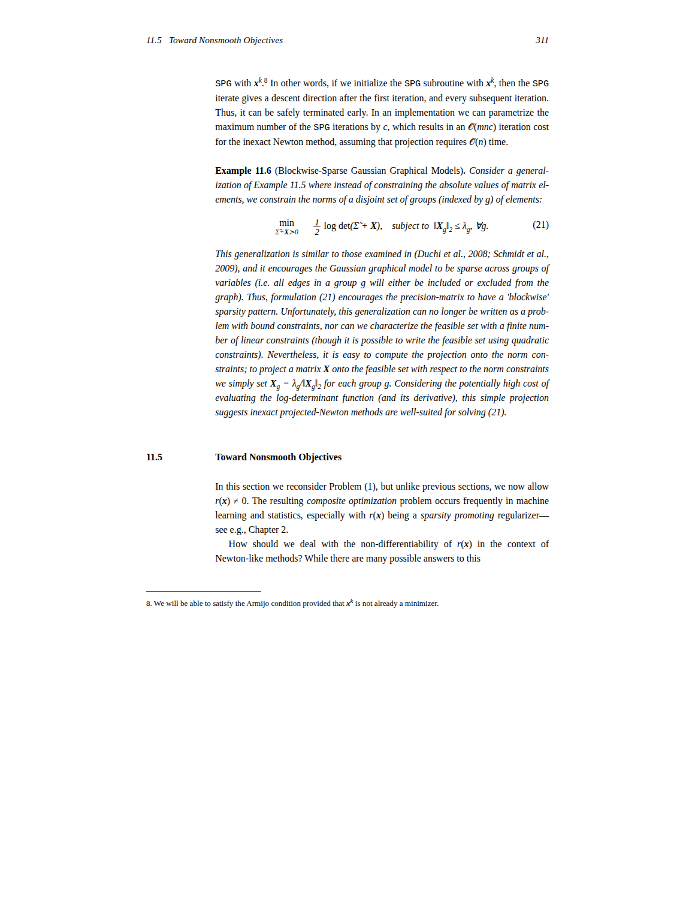11.5 Toward Nonsmooth Objectives 311
SPG with xk.8 In other words, if we initialize the SPG subroutine with xk, then the SPG iterate gives a descent direction after the first iteration, and every subsequent iteration. Thus, it can be safely terminated early. In an implementation we can parametrize the maximum number of the SPG iterations by c, which results in an 𝒪(mnc) iteration cost for the inexact Newton method, assuming that projection requires 𝒪(n) time.
Example 11.6 (Blockwise-Sparse Gaussian Graphical Models). Consider a generalization of Example 11.5 where instead of constraining the absolute values of matrix elements, we constrain the norms of a disjoint set of groups (indexed by g) of elements:
min Σ̃+X≻0 12 log det(Σ̃ + X), subject to ‖Xg‖2 ≤ λg, ∀g. (21)
This generalization is similar to those examined in (Duchi et al., 2008; Schmidt et al., 2009), and it encourages the Gaussian graphical model to be sparse across groups of variables (i.e. all edges in a group g will either be included or excluded from the graph). Thus, formulation (21) encourages the precision-matrix to have a 'blockwise' sparsity pattern. Unfortunately, this generalization can no longer be written as a problem with bound constraints, nor can we characterize the feasible set with a finite number of linear constraints (though it is possible to write the feasible set using quadratic constraints). Nevertheless, it is easy to compute the projection onto the norm constraints; to project a matrix X onto the feasible set with respect to the norm constraints we simply set Xg = λg/‖Xg‖2 for each group g. Considering the potentially high cost of evaluating the log-determinant function (and its derivative), this simple projection suggests inexact projected-Newton methods are well-suited for solving (21).
11.5 Toward Nonsmooth Objectives
In this section we reconsider Problem (1), but unlike previous sections, we now allow r(x) ≠ 0. The resulting composite optimization problem occurs frequently in machine learning and statistics, especially with r(x) being a sparsity promoting regularizer—see e.g., Chapter 2.
How should we deal with the non-differentiability of r(x) in the context of Newton-like methods? While there are many possible answers to this
8. We will be able to satisfy the Armijo condition provided that xk is not already a minimizer.